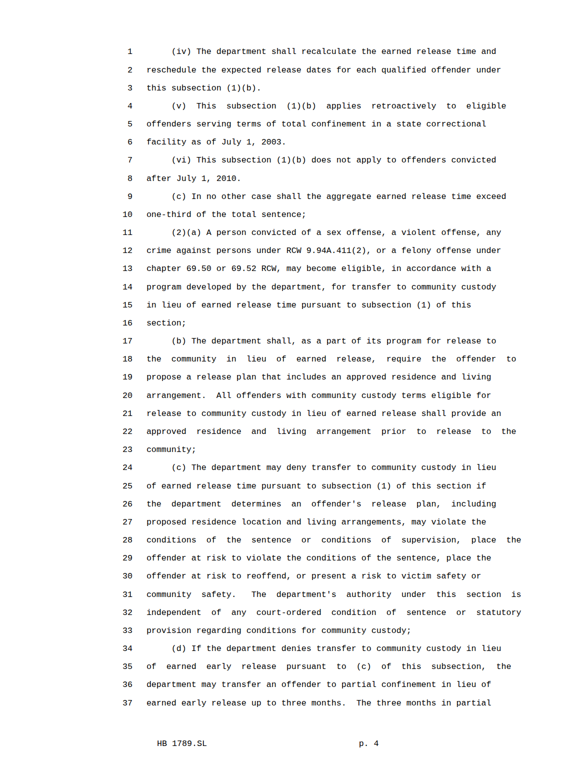| 1 | (iv) The department shall recalculate the earned release time and |
| 2 | reschedule the expected release dates for each qualified offender under |
| 3 | this subsection (1)(b). |
| 4 | (v) This subsection (1)(b) applies retroactively to eligible |
| 5 | offenders serving terms of total confinement in a state correctional |
| 6 | facility as of July 1, 2003. |
| 7 | (vi) This subsection (1)(b) does not apply to offenders convicted |
| 8 | after July 1, 2010. |
| 9 | (c) In no other case shall the aggregate earned release time exceed |
| 10 | one-third of the total sentence; |
| 11 | (2)(a) A person convicted of a sex offense, a violent offense, any |
| 12 | crime against persons under RCW 9.94A.411(2), or a felony offense under |
| 13 | chapter 69.50 or 69.52 RCW, may become eligible, in accordance with a |
| 14 | program developed by the department, for transfer to community custody |
| 15 | in lieu of earned release time pursuant to subsection (1) of this |
| 16 | section; |
| 17 | (b) The department shall, as a part of its program for release to |
| 18 | the community in lieu of earned release, require the offender to |
| 19 | propose a release plan that includes an approved residence and living |
| 20 | arrangement. All offenders with community custody terms eligible for |
| 21 | release to community custody in lieu of earned release shall provide an |
| 22 | approved residence and living arrangement prior to release to the |
| 23 | community; |
| 24 | (c) The department may deny transfer to community custody in lieu |
| 25 | of earned release time pursuant to subsection (1) of this section if |
| 26 | the department determines an offender's release plan, including |
| 27 | proposed residence location and living arrangements, may violate the |
| 28 | conditions of the sentence or conditions of supervision, place the |
| 29 | offender at risk to violate the conditions of the sentence, place the |
| 30 | offender at risk to reoffend, or present a risk to victim safety or |
| 31 | community safety. The department's authority under this section is |
| 32 | independent of any court-ordered condition of sentence or statutory |
| 33 | provision regarding conditions for community custody; |
| 34 | (d) If the department denies transfer to community custody in lieu |
| 35 | of earned early release pursuant to (c) of this subsection, the |
| 36 | department may transfer an offender to partial confinement in lieu of |
| 37 | earned early release up to three months. The three months in partial |
HB 1789.SL
p. 4